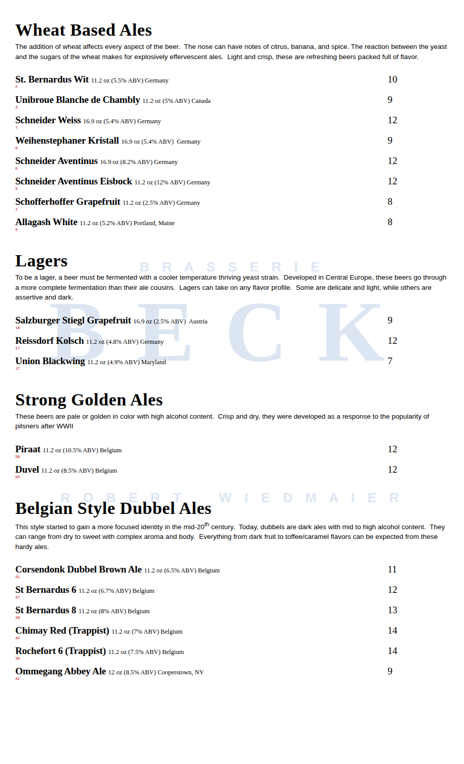B R A S S E R I E
BECK
R O B E R T W I E D M A I E R
Wheat Based Ales
The addition of wheat affects every aspect of the beer. The nose can have notes of citrus, banana, and spice. The reaction between the yeast and the sugars of the wheat makes for explosively effervescent ales. Light and crisp, these are refreshing beers packed full of flavor.
| St. Bernardus Wit 11.2 oz (5.5% ABV) Germany | 10 |
| 2 | |
| Unibroue Blanche de Chambly 11.2 oz (5% ABV) Canada | 9 |
| 3 | |
| Schneider Weiss 16.9 oz (5.4% ABV) Germany | 12 |
| 7 | |
| Weihenstephaner Kristall 16.9 oz (5.4% ABV) Germany | 9 |
| 8 | |
| Schneider Aventinus 16.9 oz (8.2% ABV) Germany | 12 |
| 6 | |
| Schneider Aventinus Eisbock 11.2 oz (12% ABV) Germany | 12 |
| 5 | |
| Schofferhoffer Grapefruit 11.2 oz (2.5% ABV) Germany | 8 |
| 1 | |
| Allagash White 11.2 oz (5.2% ABV) Portland, Maine | 8 |
| 9 | |
Lagers
To be a lager, a beer must be fermented with a cooler temperature thriving yeast strain. Developed in Central Europe, these beers go through a more complete fermentation than their ale cousins. Lagers can take on any flavor profile. Some are delicate and light, while others are assertive and dark.
| Salzburger Stiegl Grapefruit 16.9 oz (2.5% ABV) Austria | 9 |
| 18 | |
| Reissdorf Kolsch 11.2 oz (4.8% ABV) Germany | 12 |
| 17 | |
| Union Blackwing 11.2 oz (4.9% ABV) Maryland | 7 |
| 17 | |
Strong Golden Ales
These beers are pale or golden in color with high alcohol content. Crisp and dry, they were developed as a response to the popularity of pilsners after WWII
| Piraat 11.2 oz (10.5% ABV) Belgium | 12 |
| 58 | |
| Duvel 11.2 oz (8.5% ABV) Belgium | 12 |
| 59 | |
Belgian Style Dubbel Ales
This style started to gain a more focused identity in the mid-20th century. Today, dubbels are dark ales with mid to high alcohol content. They can range from dry to sweet with complex aroma and body. Everything from dark fruit to toffee/caramel flavors can be expected from these hardy ales.
| Corsendonk Dubbel Brown Ale 11.2 oz (6.5% ABV) Belgium | 11 |
| 41 | |
| St Bernardus 6 11.2 oz (6.7% ABV) Belgium | 12 |
| 37 | |
| St Bernardus 8 11.2 oz (8% ABV) Belgium | 13 |
| 38 | |
| Chimay Red (Trappist) 11.2 oz (7% ABV) Belgium | 14 |
| 40 | |
| Rochefort 6 (Trappist) 11.2 oz (7.5% ABV) Belgium | 14 |
| 35 | |
| Ommegang Abbey Ale 12 oz (8.5% ABV) Cooperstown, NY | 9 |
| 42 | |